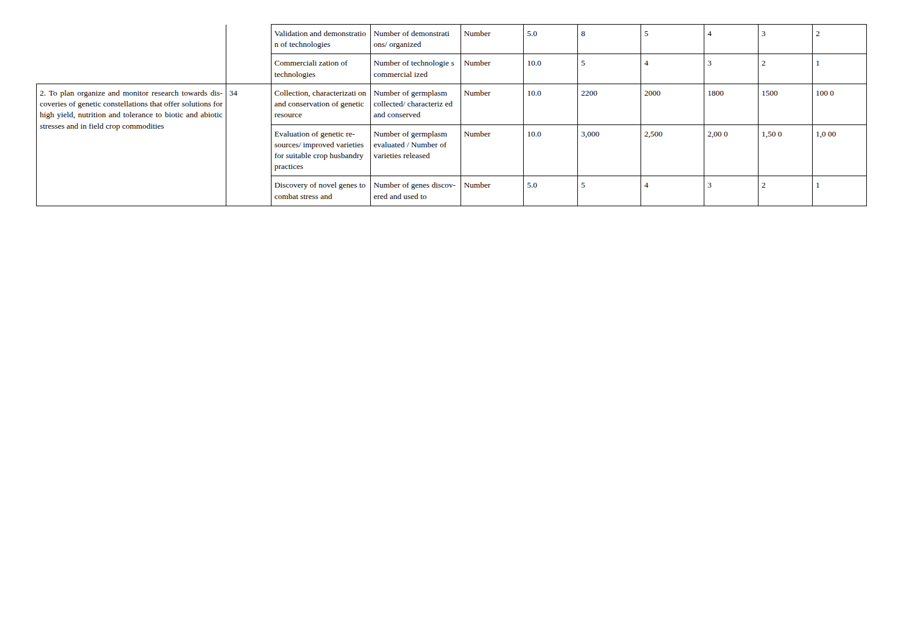| | | Validation and demonstratio n of technologies | Number of demonstrati ons/ organized | Number | 5.0 | 8 | 5 | 4 | 3 | 2 |
| Commerciali zation of technologies | Number of technologie s commercial ized | Number | 10.0 | 5 | 4 | 3 | 2 | 1 |
| 2. To plan organize and monitor research towards discoveries of genetic constellations that offer solutions for high yield, nutrition and tolerance to biotic and abiotic stresses and in field crop commodities | 34 | Collection, characterizati on and conservation of genetic resource | Number of germplasm collected/ characteriz ed and conserved | Number | 10.0 | 2200 | 2000 | 1800 | 1500 | 100 0 |
| Evaluation of genetic resources/ improved varieties for suitable crop husbandry practices | Number of germplasm evaluated / Number of varieties released | Number | 10.0 | 3,000 | 2,500 | 2,00 0 | 1,50 0 | 1,0 00 |
| Discovery of novel genes to combat stress and | Number of genes discovered and used to | Number | 5.0 | 5 | 4 | 3 | 2 | 1 |